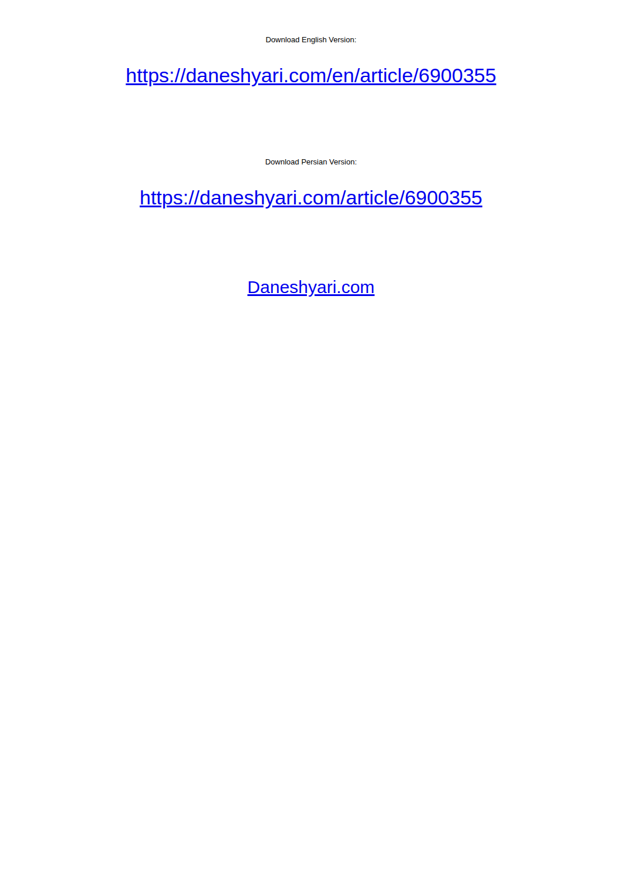Download English Version:
https://daneshyari.com/en/article/6900355
Download Persian Version:
https://daneshyari.com/article/6900355
Daneshyari.com